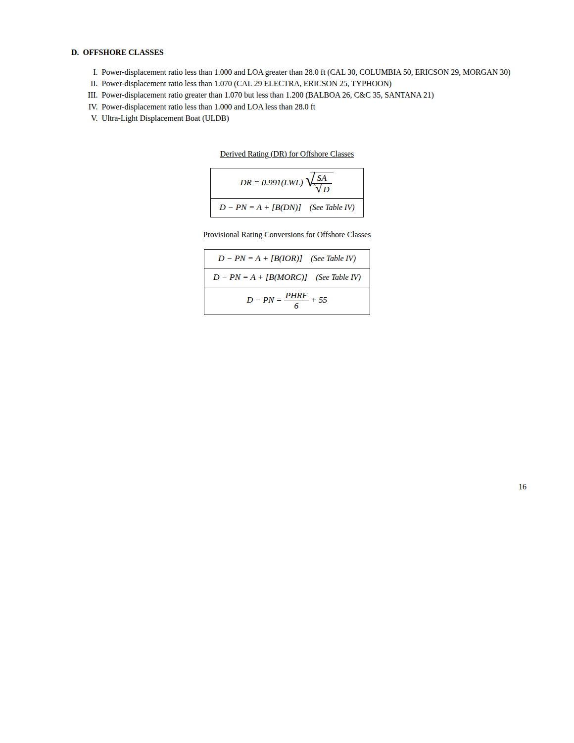D. OFFSHORE CLASSES
Power-displacement ratio less than 1.000 and LOA greater than 28.0 ft (CAL 30, COLUMBIA 50, ERICSON 29, MORGAN 30)
Power-displacement ratio less than 1.070 (CAL 29 ELECTRA, ERICSON 25, TYPHOON)
Power-displacement ratio greater than 1.070 but less than 1.200 (BALBOA 26, C&C 35, SANTANA 21)
Power-displacement ratio less than 1.000 and LOA less than 28.0 ft
Ultra-Light Displacement Boat (ULDB)
Derived Rating (DR) for Offshore Classes
| DR = 0.991(LWL) SA 3 D |
| D − PN = A + [B(DN)] (See Table IV) |
Provisional Rating Conversions for Offshore Classes
| D − PN = A + [B(IOR)] (See Table IV) |
| D − PN = A + [B(MORC)] (See Table IV) |
| D − PN = PHRF 6 + 55 |
16